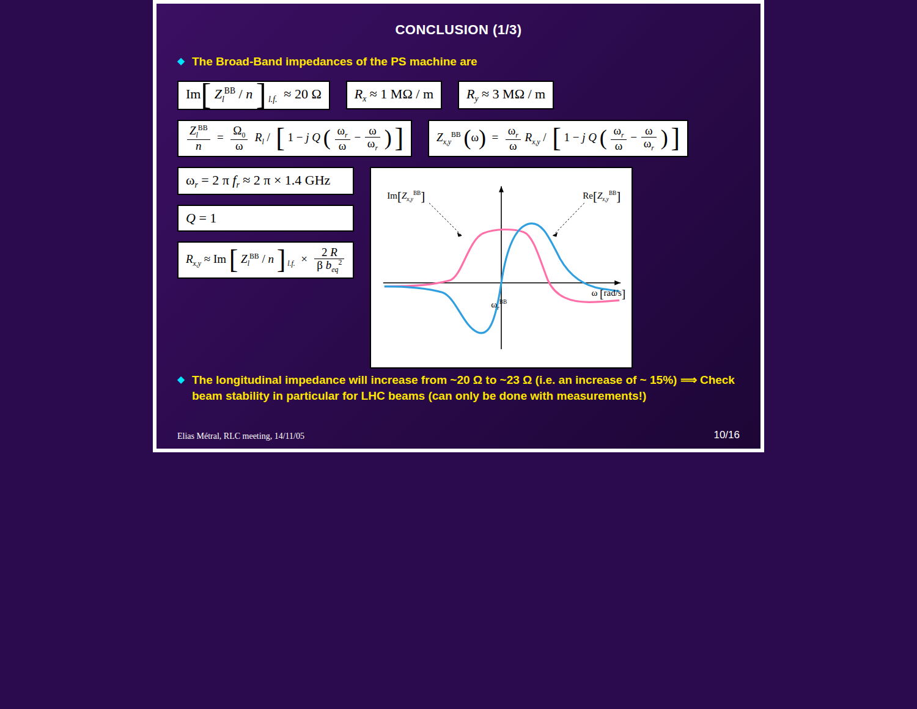CONCLUSION (1/3)
◆ The Broad-Band impedances of the PS machine are
Im[ ZlBB / n ] l.f. ≈ 20 Ω Rx ≈ 1 MΩ / m Ry ≈ 3 MΩ / m
ZlBB n = Ω0 ω Rl / [ 1 − j Q ( ωr ω − ω ωr ) ] Zx,yBB (ω) = ωr ω Rx,y / [ 1 − j Q ( ωr ω − ω ωr ) ]
ωr = 2 π fr ≈ 2 π × 1.4 GHz Q = 1 Rx,y ≈ Im [ ZlBB / n ] l.f. × 2 R β beq2
Im[Zx,yBB] Re[Zx,yBB] ω [rad/s] ωrBB
◆ The longitudinal impedance will increase from ~20 Ω to ~23 Ω (i.e. an increase of ~ 15%) ⟹ Check beam stability in particular for LHC beams (can only be done with measurements!)
Elias Métral, RLC meeting, 14/11/05 10/16